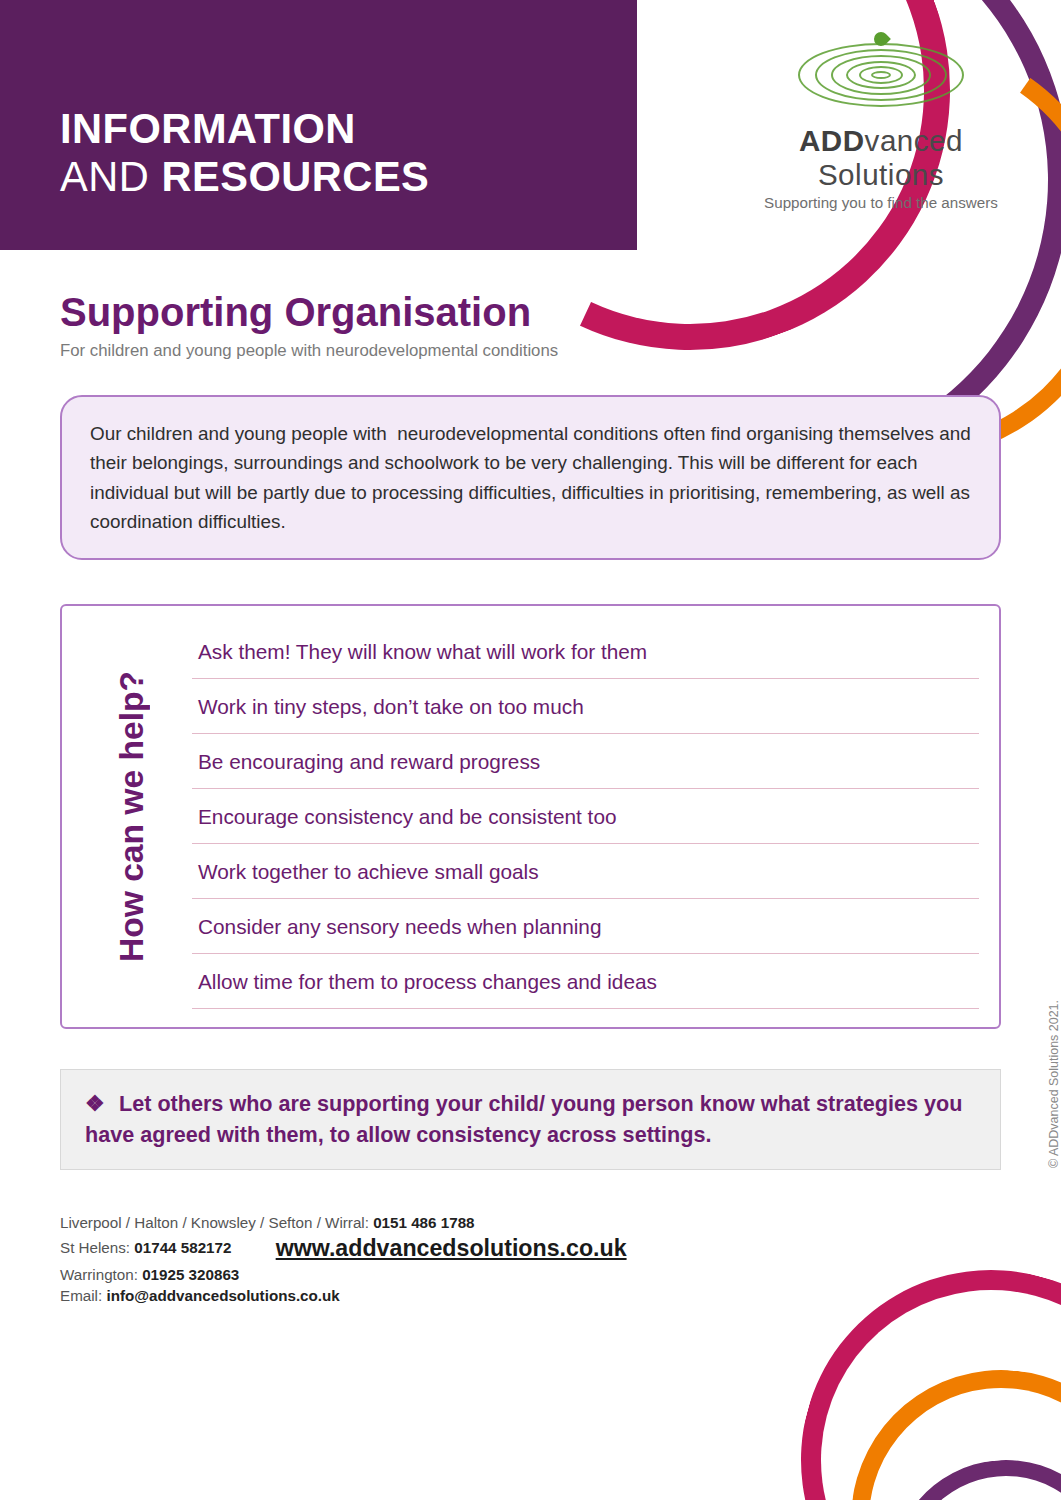INFORMATION
AND RESOURCES
ADDvanced Solutions
Supporting you to find the answers
Supporting Organisation
For children and young people with neurodevelopmental conditions
Our children and young people with neurodevelopmental conditions often find organising themselves and their belongings, surroundings and schoolwork to be very challenging. This will be different for each individual but will be partly due to processing difficulties, difficulties in prioritising, remembering, as well as coordination difficulties.
How can we help?
Ask them! They will know what will work for them
Work in tiny steps, don’t take on too much
Be encouraging and reward progress
Encourage consistency and be consistent too
Work together to achieve small goals
Consider any sensory needs when planning
Allow time for them to process changes and ideas
❖ Let others who are supporting your child/ young person know what strategies you have agreed with them, to allow consistency across settings.
Liverpool / Halton / Knowsley / Sefton / Wirral: 0151 486 1788
St Helens: 01744 582172 www.addvancedsolutions.co.uk
Warrington: 01925 320863
Email: info@addvancedsolutions.co.uk
© ADDvanced Solutions 2021.